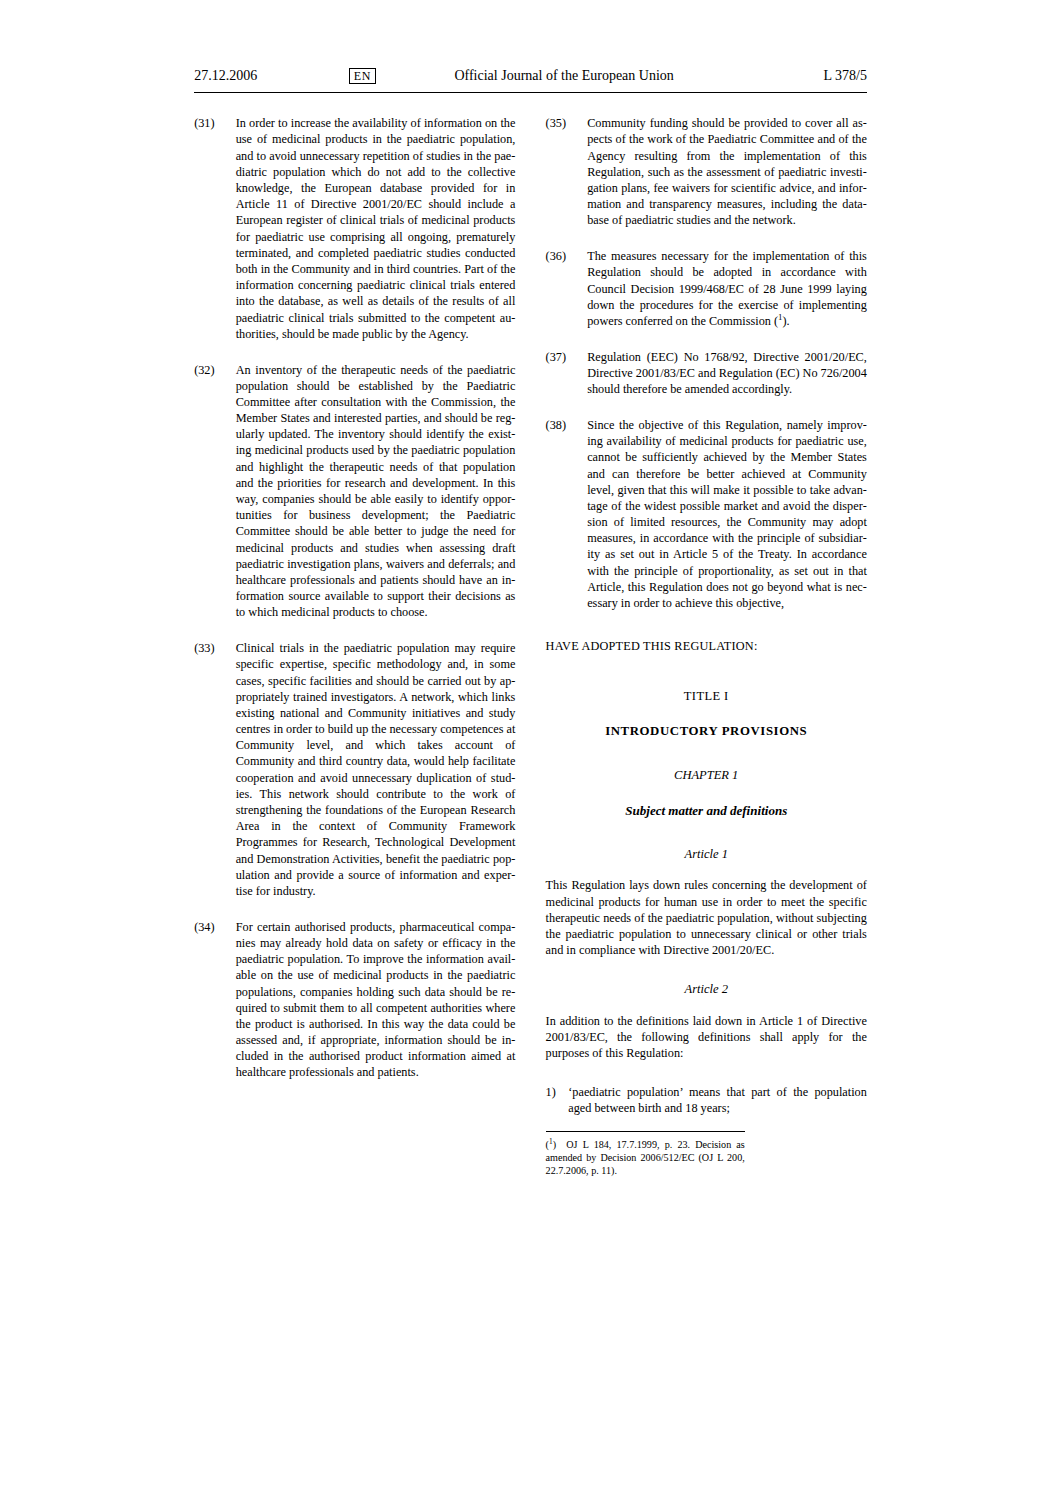27.12.2006
EN
Official Journal of the European Union
L 378/5
(31)
In order to increase the availability of information on the use of medicinal products in the paediatric population, and to avoid unnecessary repetition of studies in the paediatric population which do not add to the collective knowledge, the European database provided for in Article 11 of Directive 2001/20/EC should include a European register of clinical trials of medicinal products for paediatric use comprising all ongoing, prematurely terminated, and completed paediatric studies conducted both in the Community and in third countries. Part of the information concerning paediatric clinical trials entered into the database, as well as details of the results of all paediatric clinical trials submitted to the competent authorities, should be made public by the Agency.
(32)
An inventory of the therapeutic needs of the paediatric population should be established by the Paediatric Committee after consultation with the Commission, the Member States and interested parties, and should be regularly updated. The inventory should identify the existing medicinal products used by the paediatric population and highlight the therapeutic needs of that population and the priorities for research and development. In this way, companies should be able easily to identify opportunities for business development; the Paediatric Committee should be able better to judge the need for medicinal products and studies when assessing draft paediatric investigation plans, waivers and deferrals; and healthcare professionals and patients should have an information source available to support their decisions as to which medicinal products to choose.
(33)
Clinical trials in the paediatric population may require specific expertise, specific methodology and, in some cases, specific facilities and should be carried out by appropriately trained investigators. A network, which links existing national and Community initiatives and study centres in order to build up the necessary competences at Community level, and which takes account of Community and third country data, would help facilitate cooperation and avoid unnecessary duplication of studies. This network should contribute to the work of strengthening the foundations of the European Research Area in the context of Community Framework Programmes for Research, Technological Development and Demonstration Activities, benefit the paediatric population and provide a source of information and expertise for industry.
(34)
For certain authorised products, pharmaceutical companies may already hold data on safety or efficacy in the paediatric population. To improve the information available on the use of medicinal products in the paediatric populations, companies holding such data should be required to submit them to all competent authorities where the product is authorised. In this way the data could be assessed and, if appropriate, information should be included in the authorised product information aimed at healthcare professionals and patients.
(35)
Community funding should be provided to cover all aspects of the work of the Paediatric Committee and of the Agency resulting from the implementation of this Regulation, such as the assessment of paediatric investigation plans, fee waivers for scientific advice, and information and transparency measures, including the database of paediatric studies and the network.
(36)
The measures necessary for the implementation of this Regulation should be adopted in accordance with Council Decision 1999/468/EC of 28 June 1999 laying down the procedures for the exercise of implementing powers conferred on the Commission (1).
(37)
Regulation (EEC) No 1768/92, Directive 2001/20/EC, Directive 2001/83/EC and Regulation (EC) No 726/2004 should therefore be amended accordingly.
(38)
Since the objective of this Regulation, namely improving availability of medicinal products for paediatric use, cannot be sufficiently achieved by the Member States and can therefore be better achieved at Community level, given that this will make it possible to take advantage of the widest possible market and avoid the dispersion of limited resources, the Community may adopt measures, in accordance with the principle of subsidiarity as set out in Article 5 of the Treaty. In accordance with the principle of proportionality, as set out in that Article, this Regulation does not go beyond what is necessary in order to achieve this objective,
HAVE ADOPTED THIS REGULATION:
TITLE I
INTRODUCTORY PROVISIONS
CHAPTER 1
Subject matter and definitions
Article 1
This Regulation lays down rules concerning the development of medicinal products for human use in order to meet the specific therapeutic needs of the paediatric population, without subjecting the paediatric population to unnecessary clinical or other trials and in compliance with Directive 2001/20/EC.
Article 2
In addition to the definitions laid down in Article 1 of Directive 2001/83/EC, the following definitions shall apply for the purposes of this Regulation:
1)
‘paediatric population’ means that part of the population aged between birth and 18 years;
(1) OJ L 184, 17.7.1999, p. 23. Decision as amended by Decision 2006/512/EC (OJ L 200, 22.7.2006, p. 11).